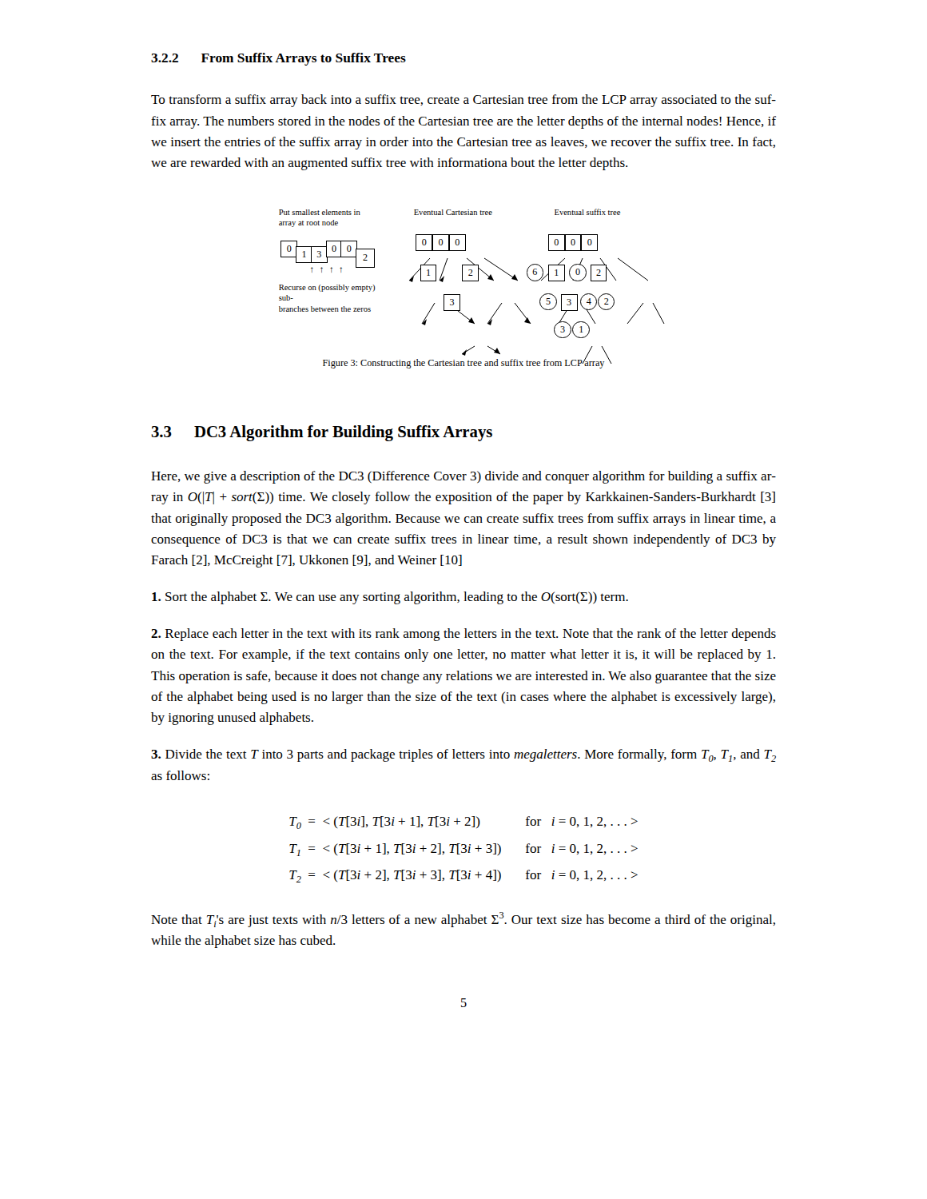3.2.2 From Suffix Arrays to Suffix Trees
To transform a suffix array back into a suffix tree, create a Cartesian tree from the LCP array associated to the suffix array. The numbers stored in the nodes of the Cartesian tree are the letter depths of the internal nodes! Hence, if we insert the entries of the suffix array in order into the Cartesian tree as leaves, we recover the suffix tree. In fact, we are rewarded with an augmented suffix tree with informationa bout the letter depths.
Put smallest elements in array at root node
0 1 3 0 0 2
↑↑↑↑
Recurse on (possibly empty) sub-
branches between the zeros
Eventual Cartesian tree
000
1
2
3
Eventual suffix tree
000
6
1
0
2
5
3
4
2
3
1
Figure 3: Constructing the Cartesian tree and suffix tree from LCP array
3.3 DC3 Algorithm for Building Suffix Arrays
Here, we give a description of the DC3 (Difference Cover 3) divide and conquer algorithm for building a suffix array in O(|T| + sort(Σ)) time. We closely follow the exposition of the paper by Karkkainen-Sanders-Burkhardt [3] that originally proposed the DC3 algorithm. Because we can create suffix trees from suffix arrays in linear time, a consequence of DC3 is that we can create suffix trees in linear time, a result shown independently of DC3 by Farach [2], McCreight [7], Ukkonen [9], and Weiner [10]
1. Sort the alphabet Σ. We can use any sorting algorithm, leading to the O(sort(Σ)) term.
2. Replace each letter in the text with its rank among the letters in the text. Note that the rank of the letter depends on the text. For example, if the text contains only one letter, no matter what letter it is, it will be replaced by 1. This operation is safe, because it does not change any relations we are interested in. We also guarantee that the size of the alphabet being used is no larger than the size of the text (in cases where the alphabet is excessively large), by ignoring unused alphabets.
3. Divide the text T into 3 parts and package triples of letters into megaletters. More formally, form T0, T1, and T2 as follows:
| T 0 | = | < ( T [3 i ], T [3 i + 1], T [3 i + 2]) | for i = 0, 1, 2, . . . > |
| T 1 | = | < ( T [3 i + 1], T [3 i + 2], T [3 i + 3]) | for i = 0, 1, 2, . . . > |
| T 2 | = | < ( T [3 i + 2], T [3 i + 3], T [3 i + 4]) | for i = 0, 1, 2, . . . > |
Note that Ti's are just texts with n/3 letters of a new alphabet Σ3. Our text size has become a third of the original, while the alphabet size has cubed.
5